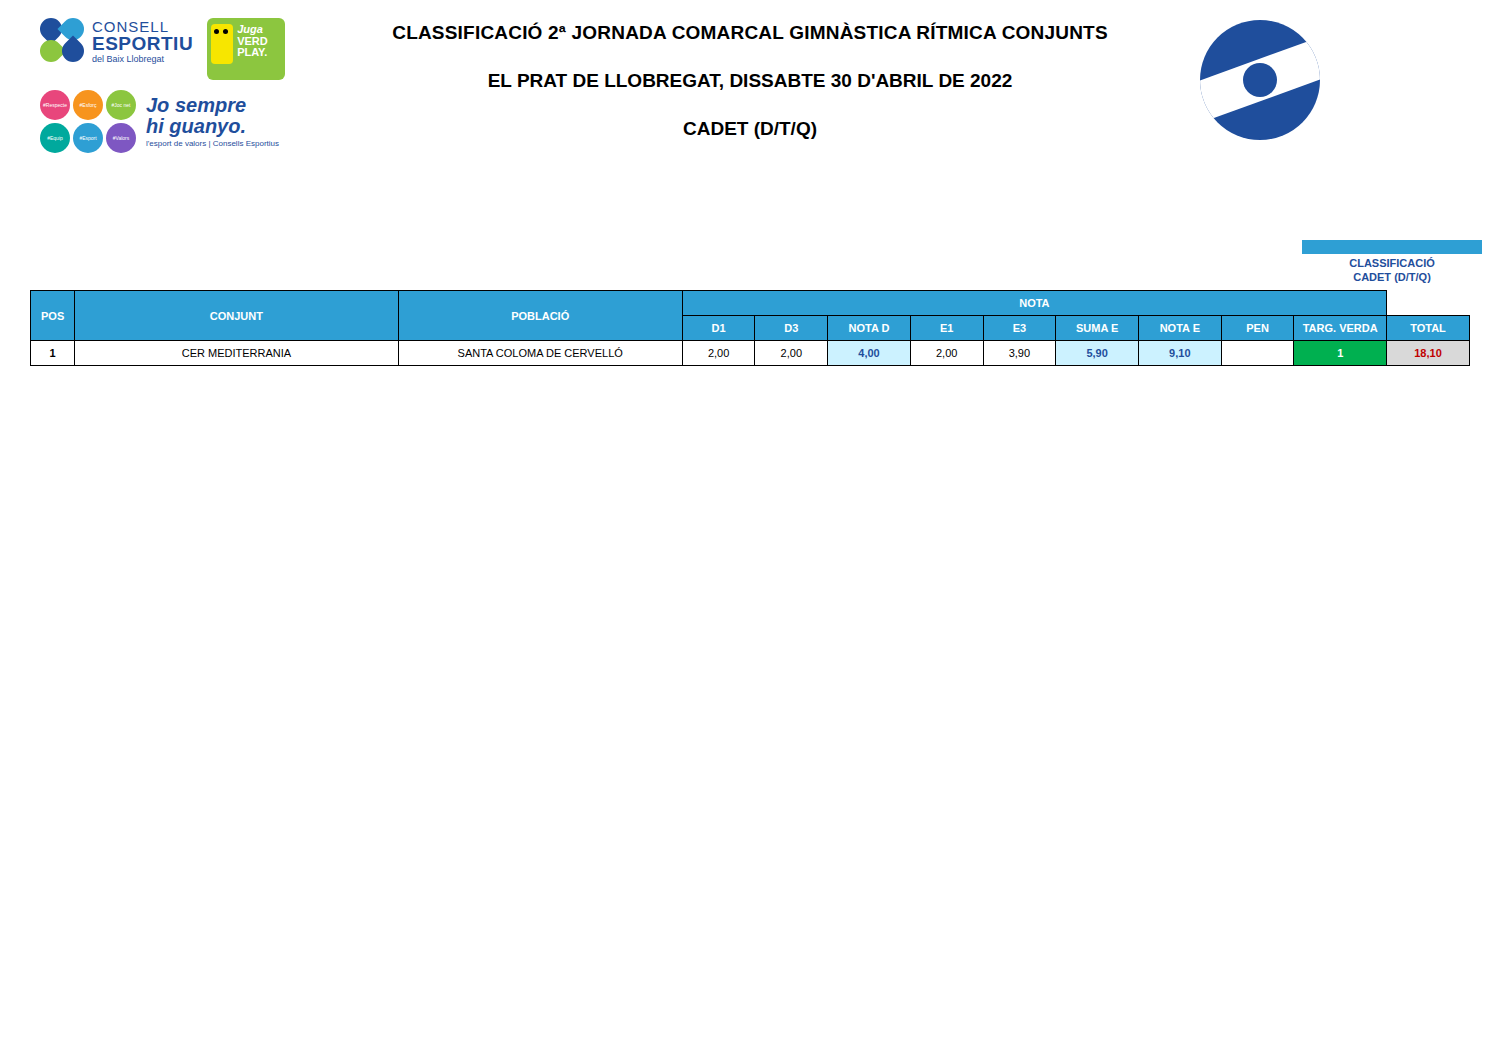CONSELL
ESPORTIU
del Baix Llobregat
Juga VERD PLAY.
#Respecte
#Esforç
#Joc net
#Equip
#Esport
#Valors
Jo sempre
hi guanyo.
l'esport de valors | Consells Esportius
CLASSIFICACIÓ 2ª JORNADA COMARCAL GIMNÀSTICA RÍTMICA CONJUNTS
EL PRAT DE LLOBREGAT, DISSABTE 30 D'ABRIL DE 2022
CADET (D/T/Q)
CLASSIFICACIÓ
CADET (D/T/Q)
| POS | CONJUNT | POBLACIÓ | NOTA |
| --- | --- | --- | --- |
| D1 | D3 | NOTA D | E1 | E3 | SUMA E | NOTA E | PEN | TARG. VERDA | TOTAL |
| 1 | CER MEDITERRANIA | SANTA COLOMA DE CERVELLÓ | 2,00 | 2,00 | 4,00 | 2,00 | 3,90 | 5,90 | 9,10 | | 1 | 18,10 |